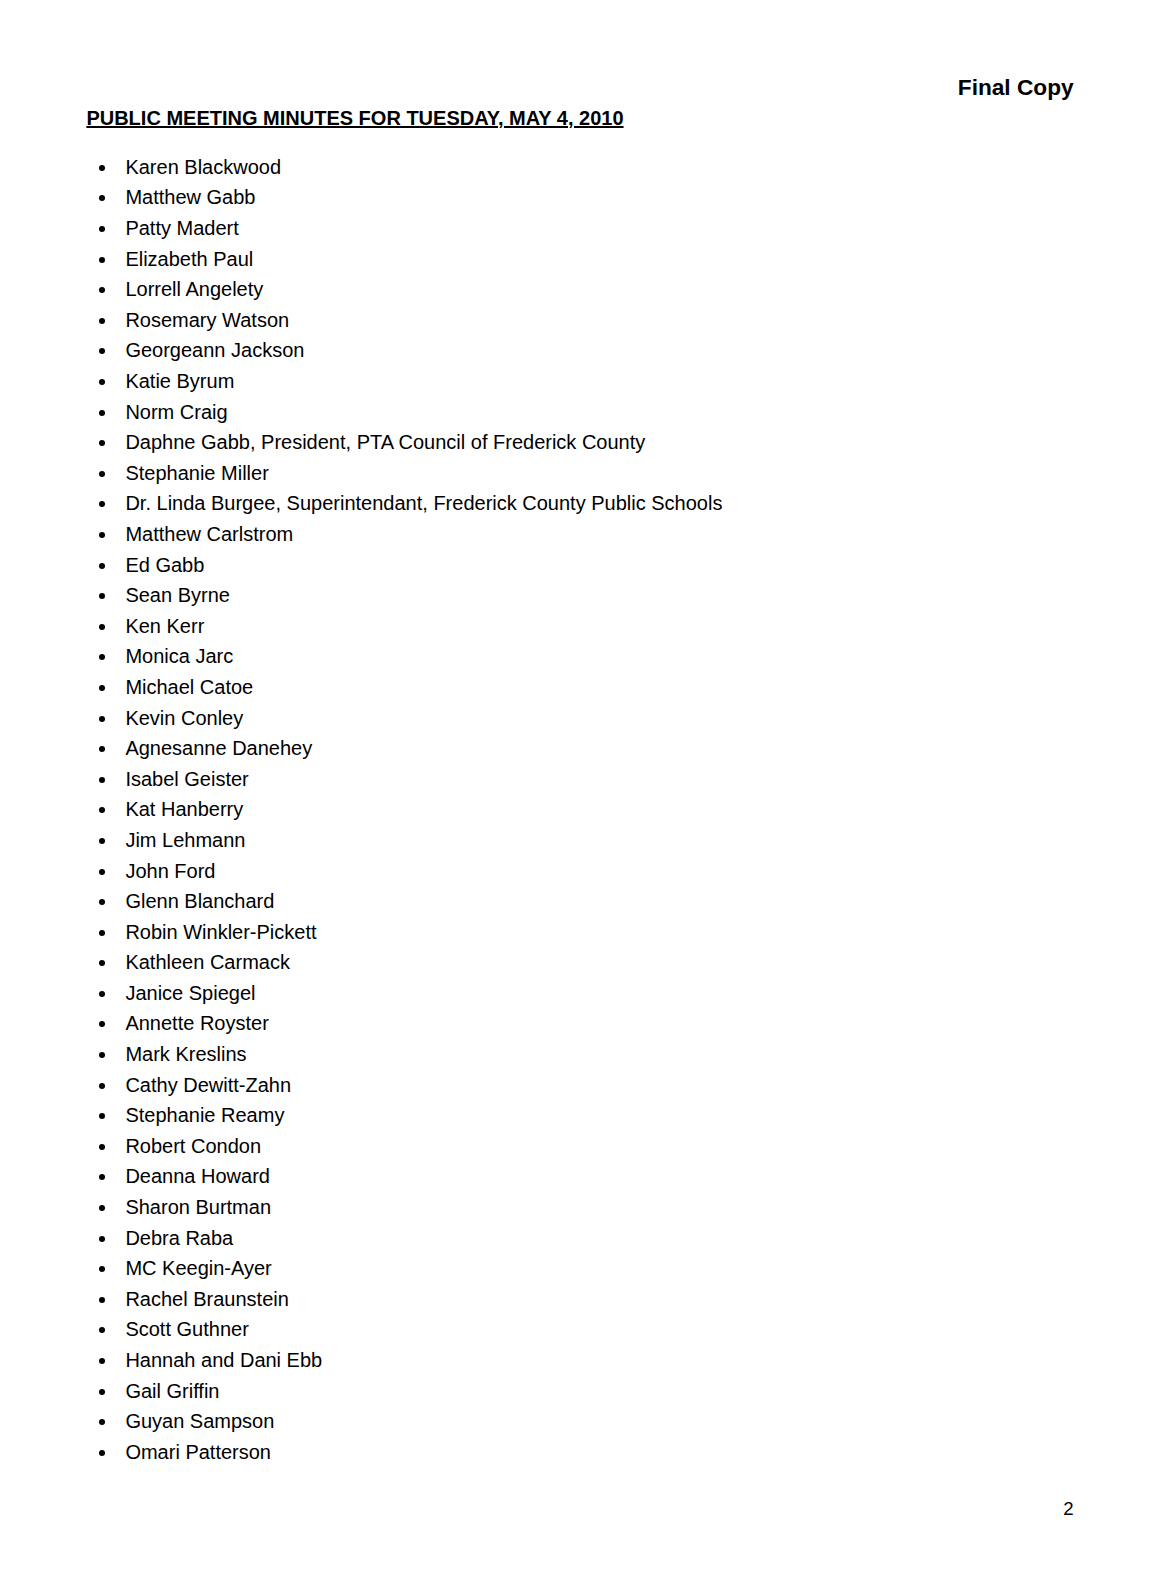Final Copy
PUBLIC MEETING MINUTES FOR TUESDAY, MAY 4, 2010
Karen Blackwood
Matthew Gabb
Patty Madert
Elizabeth Paul
Lorrell Angelety
Rosemary Watson
Georgeann Jackson
Katie Byrum
Norm Craig
Daphne Gabb, President, PTA Council of Frederick County
Stephanie Miller
Dr. Linda Burgee, Superintendant, Frederick County Public Schools
Matthew Carlstrom
Ed Gabb
Sean Byrne
Ken Kerr
Monica Jarc
Michael Catoe
Kevin Conley
Agnesanne Danehey
Isabel Geister
Kat Hanberry
Jim Lehmann
John Ford
Glenn Blanchard
Robin Winkler-Pickett
Kathleen Carmack
Janice Spiegel
Annette Royster
Mark Kreslins
Cathy Dewitt-Zahn
Stephanie Reamy
Robert Condon
Deanna Howard
Sharon Burtman
Debra Raba
MC Keegin-Ayer
Rachel Braunstein
Scott Guthner
Hannah and Dani Ebb
Gail Griffin
Guyan Sampson
Omari Patterson
2